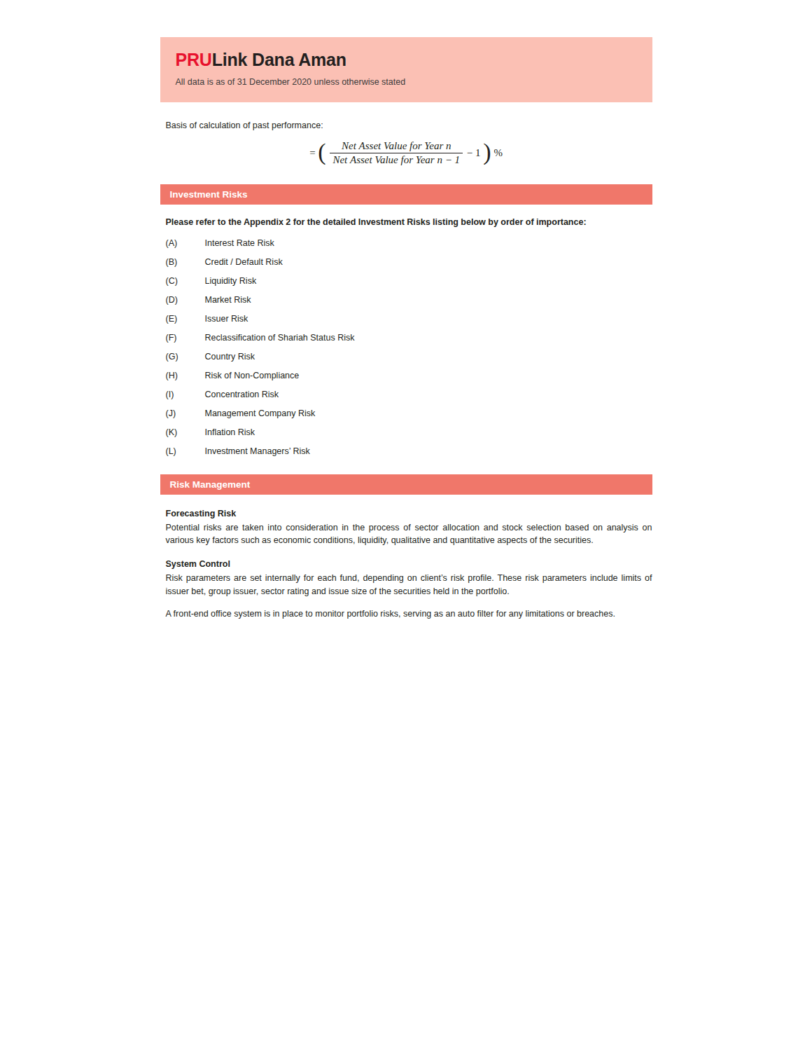PRULink Dana Aman
All data is as of 31 December 2020 unless otherwise stated
Basis of calculation of past performance:
= ( Net Asset Value for Year n Net Asset Value for Year n − 1 − 1 ) %
Investment Risks
Please refer to the Appendix 2 for the detailed Investment Risks listing below by order of importance:
(A) Interest Rate Risk
(B) Credit / Default Risk
(C) Liquidity Risk
(D) Market Risk
(E) Issuer Risk
(F) Reclassification of Shariah Status Risk
(G) Country Risk
(H) Risk of Non-Compliance
(I) Concentration Risk
(J) Management Company Risk
(K) Inflation Risk
(L) Investment Managers’ Risk
Risk Management
Forecasting Risk
Potential risks are taken into consideration in the process of sector allocation and stock selection based on analysis on various key factors such as economic conditions, liquidity, qualitative and quantitative aspects of the securities.
System Control
Risk parameters are set internally for each fund, depending on client’s risk profile. These risk parameters include limits of issuer bet, group issuer, sector rating and issue size of the securities held in the portfolio.
A front-end office system is in place to monitor portfolio risks, serving as an auto filter for any limitations or breaches.